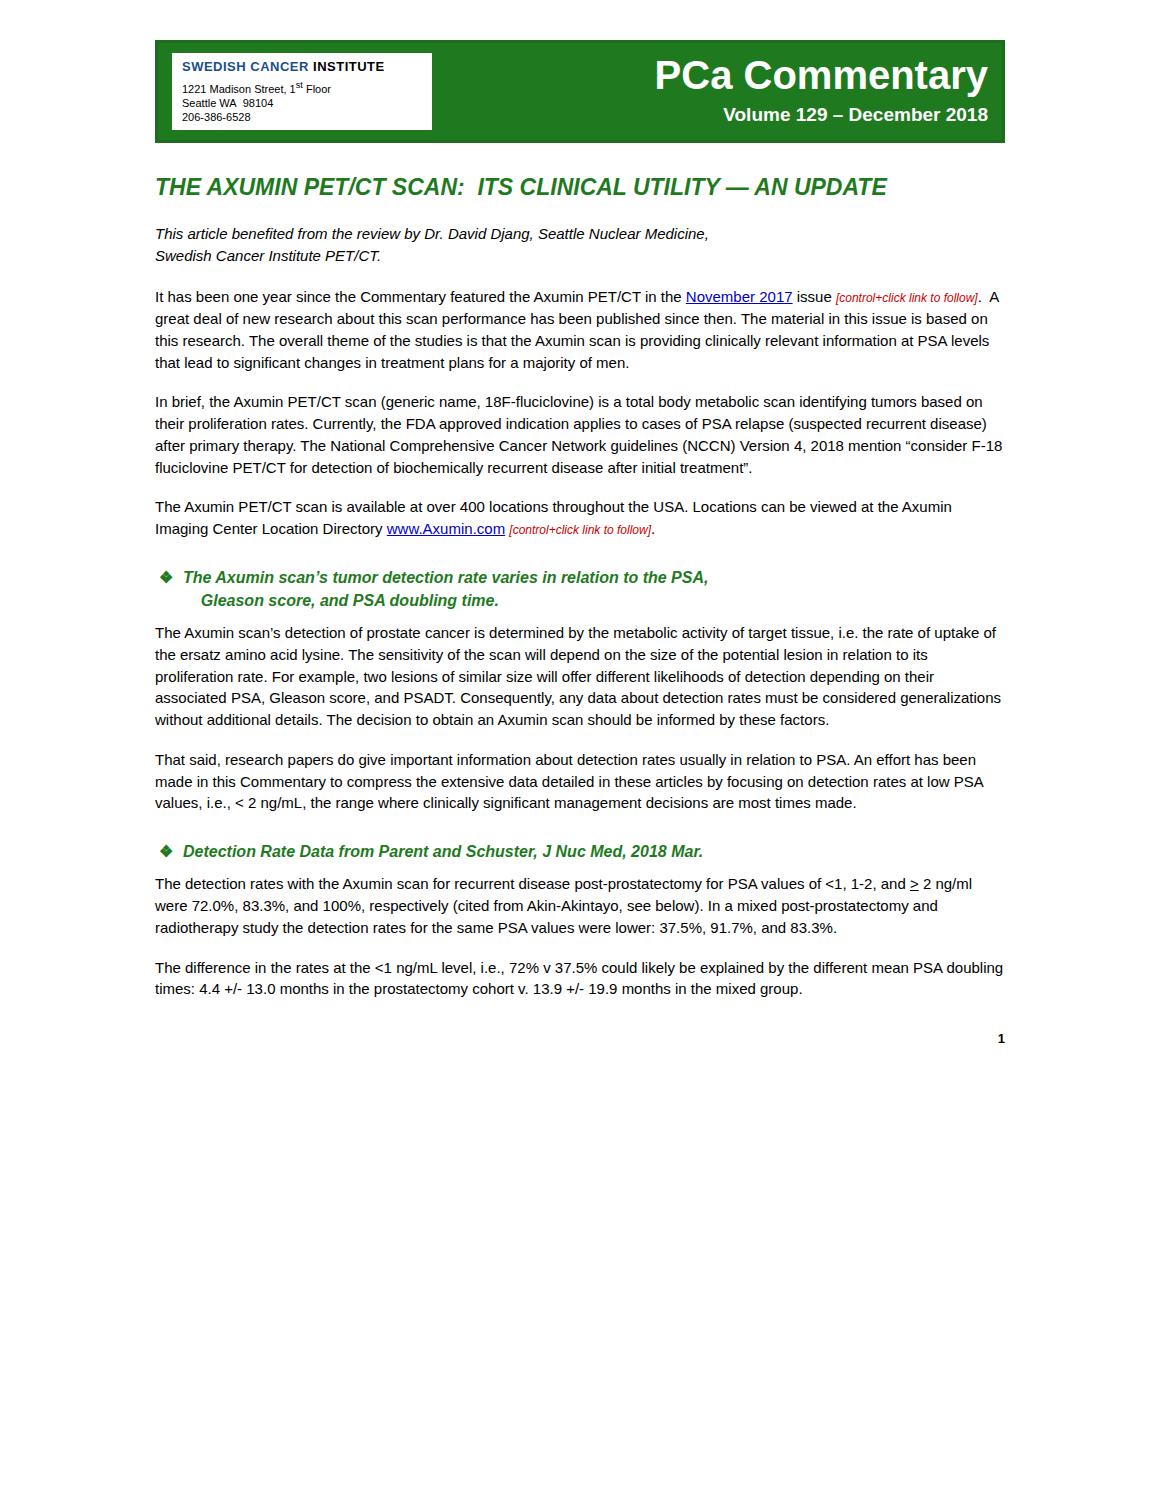SWEDISH CANCER INSTITUTE 1221 Madison Street, 1st Floor
Seattle WA 98104
206-386-6528
PCa Commentary
Volume 129 – December 2018
THE AXUMIN PET/CT SCAN: ITS CLINICAL UTILITY — AN UPDATE
This article benefited from the review by Dr. David Djang, Seattle Nuclear Medicine,
Swedish Cancer Institute PET/CT.
It has been one year since the Commentary featured the Axumin PET/CT in the November 2017 issue [control+click link to follow]. A great deal of new research about this scan performance has been published since then. The material in this issue is based on this research. The overall theme of the studies is that the Axumin scan is providing clinically relevant information at PSA levels that lead to significant changes in treatment plans for a majority of men.
In brief, the Axumin PET/CT scan (generic name, 18F-fluciclovine) is a total body metabolic scan identifying tumors based on their proliferation rates. Currently, the FDA approved indication applies to cases of PSA relapse (suspected recurrent disease) after primary therapy. The National Comprehensive Cancer Network guidelines (NCCN) Version 4, 2018 mention “consider F-18 fluciclovine PET/CT for detection of biochemically recurrent disease after initial treatment”.
The Axumin PET/CT scan is available at over 400 locations throughout the USA. Locations can be viewed at the Axumin Imaging Center Location Directory www.Axumin.com [control+click link to follow].
The Axumin scan’s tumor detection rate varies in relation to the PSA,
Gleason score, and PSA doubling time.
The Axumin scan’s detection of prostate cancer is determined by the metabolic activity of target tissue, i.e. the rate of uptake of the ersatz amino acid lysine. The sensitivity of the scan will depend on the size of the potential lesion in relation to its proliferation rate. For example, two lesions of similar size will offer different likelihoods of detection depending on their associated PSA, Gleason score, and PSADT. Consequently, any data about detection rates must be considered generalizations without additional details. The decision to obtain an Axumin scan should be informed by these factors.
That said, research papers do give important information about detection rates usually in relation to PSA. An effort has been made in this Commentary to compress the extensive data detailed in these articles by focusing on detection rates at low PSA values, i.e., < 2 ng/mL, the range where clinically significant management decisions are most times made.
Detection Rate Data from Parent and Schuster, J Nuc Med, 2018 Mar.
The detection rates with the Axumin scan for recurrent disease post-prostatectomy for PSA values of <1, 1-2, and > 2 ng/ml were 72.0%, 83.3%, and 100%, respectively (cited from Akin-Akintayo, see below). In a mixed post-prostatectomy and radiotherapy study the detection rates for the same PSA values were lower: 37.5%, 91.7%, and 83.3%.
The difference in the rates at the <1 ng/mL level, i.e., 72% v 37.5% could likely be explained by the different mean PSA doubling times: 4.4 +/- 13.0 months in the prostatectomy cohort v. 13.9 +/- 19.9 months in the mixed group.
1